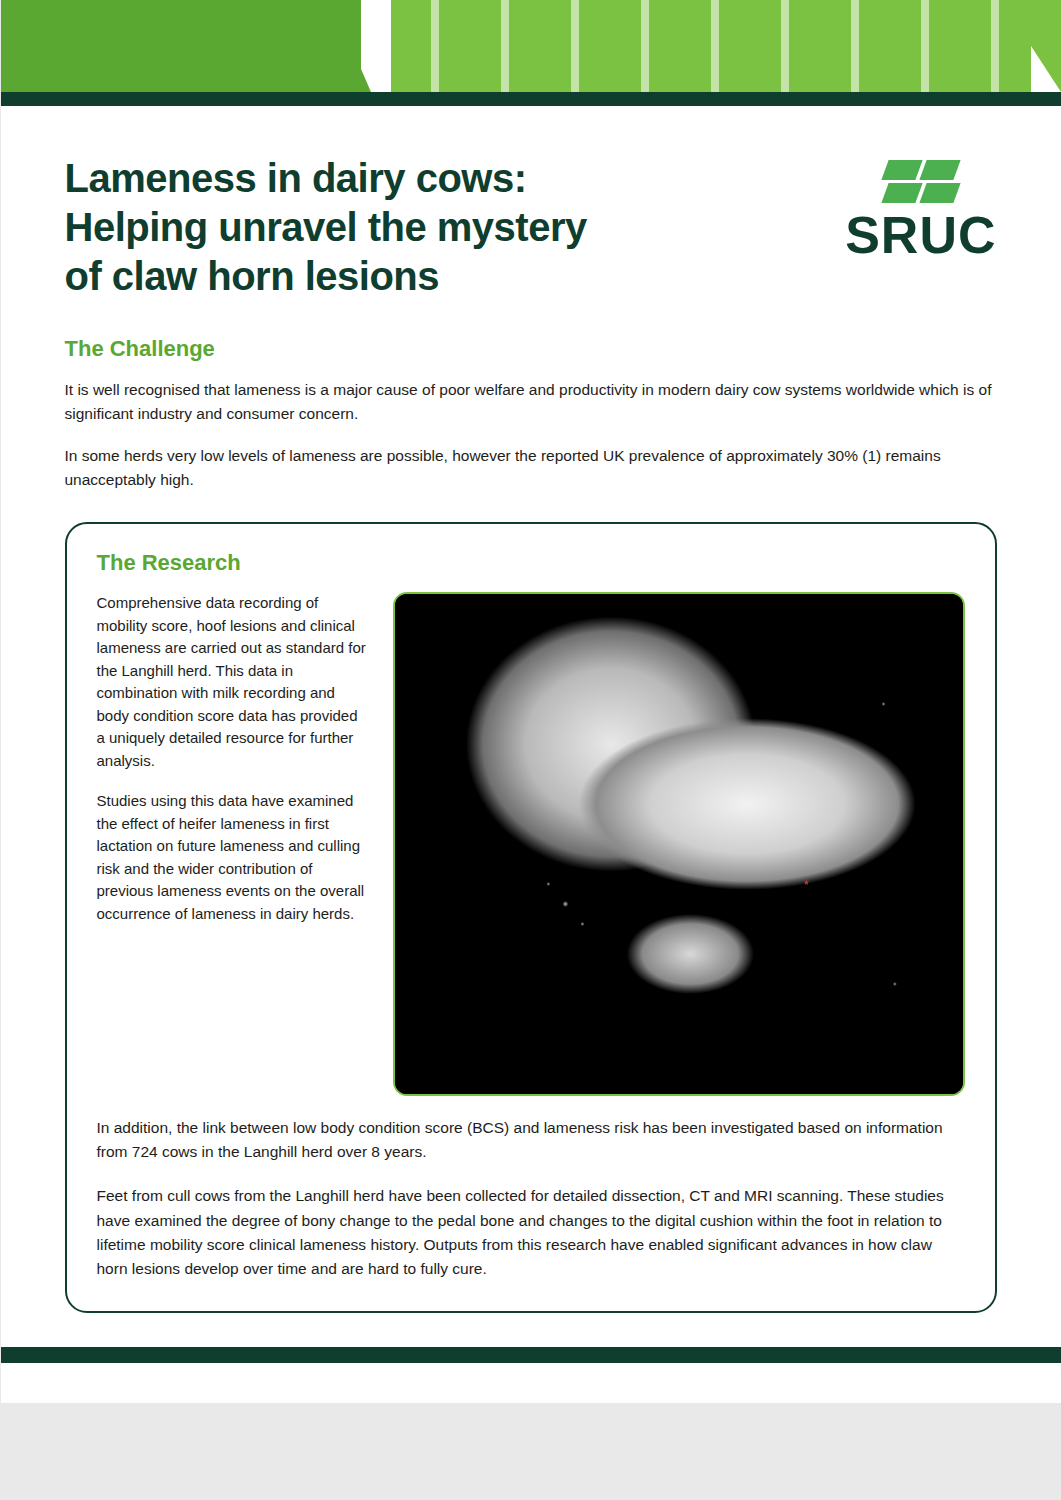Lameness in dairy cows:
Helping unravel the mystery
of claw horn lesions
SRUC
The Challenge
It is well recognised that lameness is a major cause of poor welfare and productivity in modern dairy cow systems worldwide which is of significant industry and consumer concern.
In some herds very low levels of lameness are possible, however the reported UK prevalence of approximately 30% (1) remains unacceptably high.
The Research
Comprehensive data recording of mobility score, hoof lesions and clinical lameness are carried out as standard for the Langhill herd. This data in combination with milk recording and body condition score data has provided a uniquely detailed resource for further analysis.
Studies using this data have examined the effect of heifer lameness in first lactation on future lameness and culling risk and the wider contribution of previous lameness events on the overall occurrence of lameness in dairy herds.
In addition, the link between low body condition score (BCS) and lameness risk has been investigated based on information from 724 cows in the Langhill herd over 8 years.
Feet from cull cows from the Langhill herd have been collected for detailed dissection, CT and MRI scanning. These studies have examined the degree of bony change to the pedal bone and changes to the digital cushion within the foot in relation to lifetime mobility score clinical lameness history. Outputs from this research have enabled significant advances in how claw horn lesions develop over time and are hard to fully cure.